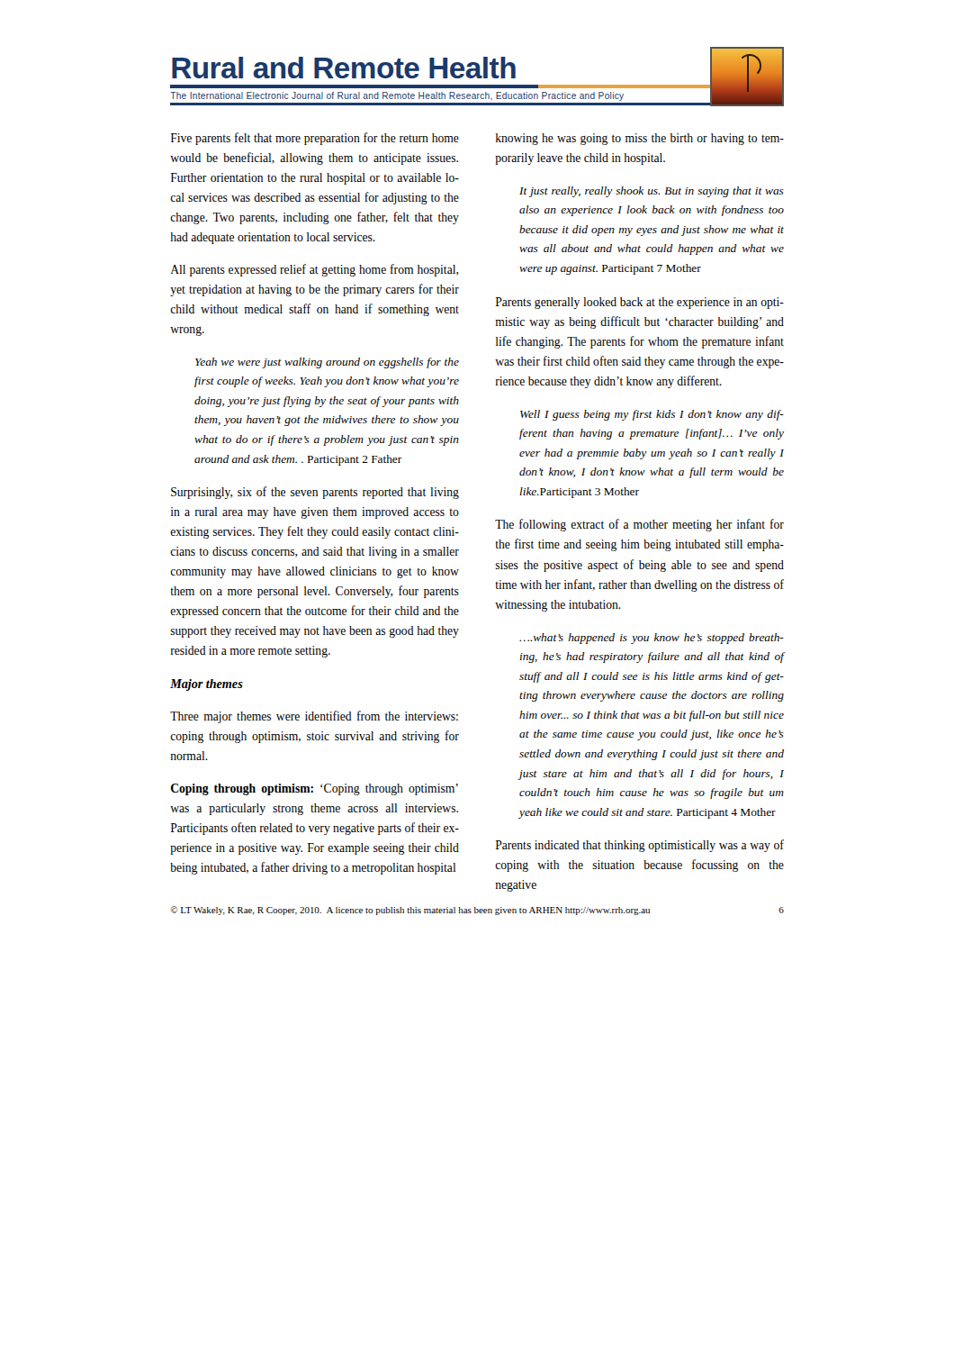Rural and Remote Health
The International Electronic Journal of Rural and Remote Health Research, Education Practice and Policy
Five parents felt that more preparation for the return home would be beneficial, allowing them to anticipate issues. Further orientation to the rural hospital or to available local services was described as essential for adjusting to the change. Two parents, including one father, felt that they had adequate orientation to local services.
All parents expressed relief at getting home from hospital, yet trepidation at having to be the primary carers for their child without medical staff on hand if something went wrong.
Yeah we were just walking around on eggshells for the first couple of weeks. Yeah you don’t know what you’re doing, you’re just flying by the seat of your pants with them, you haven’t got the midwives there to show you what to do or if there’s a problem you just can’t spin around and ask them. . Participant 2 Father
Surprisingly, six of the seven parents reported that living in a rural area may have given them improved access to existing services. They felt they could easily contact clinicians to discuss concerns, and said that living in a smaller community may have allowed clinicians to get to know them on a more personal level. Conversely, four parents expressed concern that the outcome for their child and the support they received may not have been as good had they resided in a more remote setting.
Major themes
Three major themes were identified from the interviews: coping through optimism, stoic survival and striving for normal.
Coping through optimism: ‘Coping through optimism’ was a particularly strong theme across all interviews. Participants often related to very negative parts of their experience in a positive way. For example seeing their child being intubated, a father driving to a metropolitan hospital
knowing he was going to miss the birth or having to temporarily leave the child in hospital.
It just really, really shook us. But in saying that it was also an experience I look back on with fondness too because it did open my eyes and just show me what it was all about and what could happen and what we were up against. Participant 7 Mother
Parents generally looked back at the experience in an optimistic way as being difficult but ‘character building’ and life changing. The parents for whom the premature infant was their first child often said they came through the experience because they didn’t know any different.
Well I guess being my first kids I don’t know any different than having a premature [infant]… I’ve only ever had a premmie baby um yeah so I can’t really I don’t know, I don’t know what a full term would be like.Participant 3 Mother
The following extract of a mother meeting her infant for the first time and seeing him being intubated still emphasises the positive aspect of being able to see and spend time with her infant, rather than dwelling on the distress of witnessing the intubation.
….what’s happened is you know he’s stopped breathing, he’s had respiratory failure and all that kind of stuff and all I could see is his little arms kind of getting thrown everywhere cause the doctors are rolling him over... so I think that was a bit full-on but still nice at the same time cause you could just, like once he’s settled down and everything I could just sit there and just stare at him and that’s all I did for hours, I couldn’t touch him cause he was so fragile but um yeah like we could sit and stare. Participant 4 Mother
Parents indicated that thinking optimistically was a way of coping with the situation because focussing on the negative
© LT Wakely, K Rae, R Cooper, 2010. A licence to publish this material has been given to ARHEN http://www.rrh.org.au
6